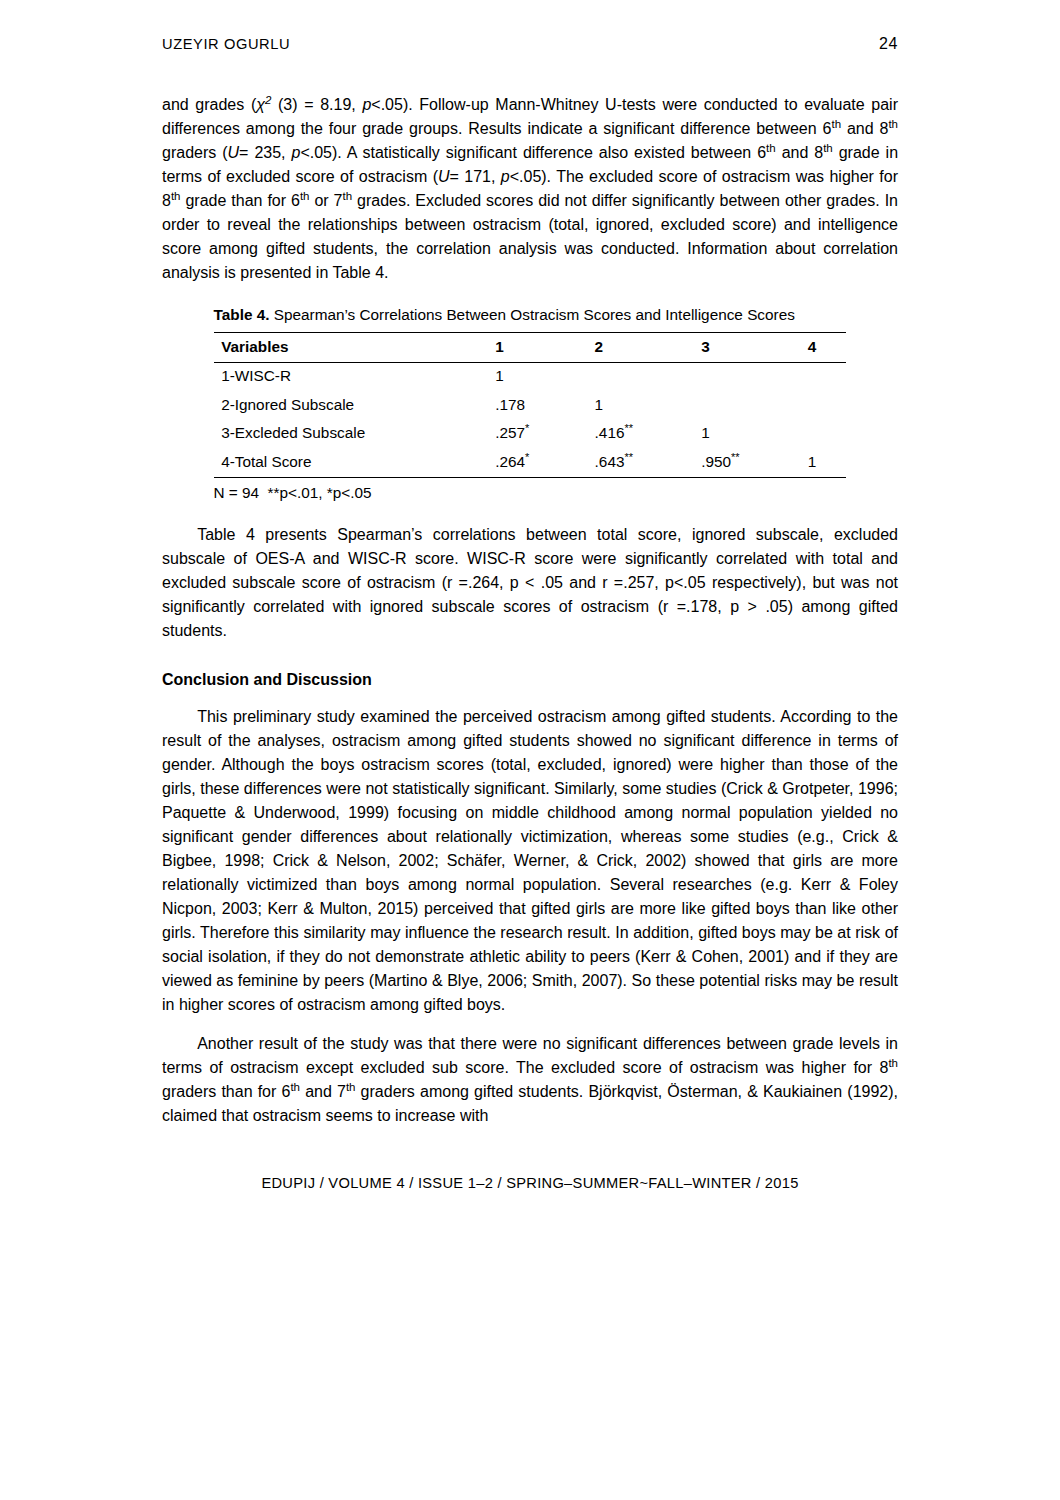Uzeyir Ogurlu 24
and grades (χ2 (3) = 8.19, p<.05). Follow-up Mann-Whitney U-tests were conducted to evaluate pair differences among the four grade groups. Results indicate a significant difference between 6th and 8th graders (U= 235, p<.05). A statistically significant difference also existed between 6th and 8th grade in terms of excluded score of ostracism (U= 171, p<.05). The excluded score of ostracism was higher for 8th grade than for 6th or 7th grades. Excluded scores did not differ significantly between other grades. In order to reveal the relationships between ostracism (total, ignored, excluded score) and intelligence score among gifted students, the correlation analysis was conducted. Information about correlation analysis is presented in Table 4.
Table 4. Spearman’s Correlations Between Ostracism Scores and Intelligence Scores
| Variables | 1 | 2 | 3 | 4 |
| --- | --- | --- | --- | --- |
| 1-WISC-R | 1 | | | |
| 2-Ignored Subscale | .178 | 1 | | |
| 3-Excleded Subscale | .257 * | .416 ** | 1 | |
| 4-Total Score | .264 * | .643 ** | .950 ** | 1 |
N = 94 **p<.01, *p<.05
Table 4 presents Spearman’s correlations between total score, ignored subscale, excluded subscale of OES-A and WISC-R score. WISC-R score were significantly correlated with total and excluded subscale score of ostracism (r =.264, p < .05 and r =.257, p<.05 respectively), but was not significantly correlated with ignored subscale scores of ostracism (r =.178, p > .05) among gifted students.
Conclusion and Discussion
This preliminary study examined the perceived ostracism among gifted students. According to the result of the analyses, ostracism among gifted students showed no significant difference in terms of gender. Although the boys ostracism scores (total, excluded, ignored) were higher than those of the girls, these differences were not statistically significant. Similarly, some studies (Crick & Grotpeter, 1996; Paquette & Underwood, 1999) focusing on middle childhood among normal population yielded no significant gender differences about relationally victimization, whereas some studies (e.g., Crick & Bigbee, 1998; Crick & Nelson, 2002; Schäfer, Werner, & Crick, 2002) showed that girls are more relationally victimized than boys among normal population. Several researches (e.g. Kerr & Foley Nicpon, 2003; Kerr & Multon, 2015) perceived that gifted girls are more like gifted boys than like other girls. Therefore this similarity may influence the research result. In addition, gifted boys may be at risk of social isolation, if they do not demonstrate athletic ability to peers (Kerr & Cohen, 2001) and if they are viewed as feminine by peers (Martino & Blye, 2006; Smith, 2007). So these potential risks may be result in higher scores of ostracism among gifted boys.
Another result of the study was that there were no significant differences between grade levels in terms of ostracism except excluded sub score. The excluded score of ostracism was higher for 8th graders than for 6th and 7th graders among gifted students. Björkqvist, Österman, & Kaukiainen (1992), claimed that ostracism seems to increase with
EDUPIJ / VOLUME 4 / ISSUE 1–2 / SPRING–SUMMER~FALL–WINTER / 2015